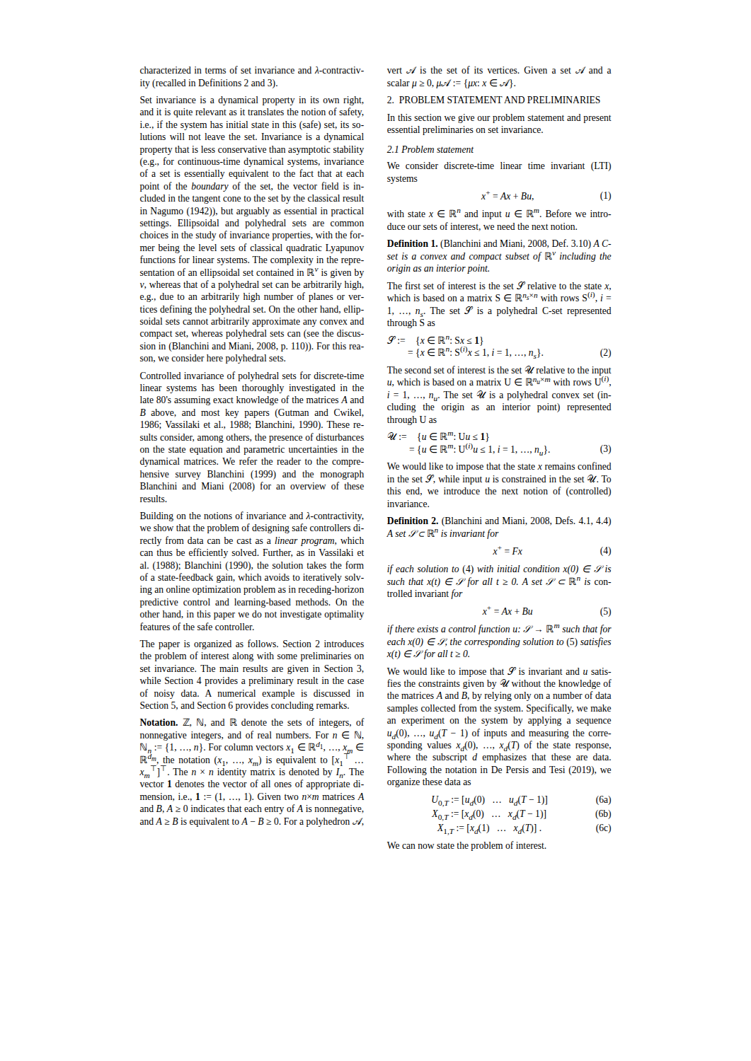characterized in terms of set invariance and λ-contractivity (recalled in Definitions 2 and 3).
Set invariance is a dynamical property in its own right, and it is quite relevant as it translates the notion of safety, i.e., if the system has initial state in this (safe) set, its solutions will not leave the set. Invariance is a dynamical property that is less conservative than asymptotic stability (e.g., for continuous-time dynamical systems, invariance of a set is essentially equivalent to the fact that at each point of the boundary of the set, the vector field is included in the tangent cone to the set by the classical result in Nagumo (1942)), but arguably as essential in practical settings. Ellipsoidal and polyhedral sets are common choices in the study of invariance properties, with the former being the level sets of classical quadratic Lyapunov functions for linear systems. The complexity in the representation of an ellipsoidal set contained in ℝν is given by ν, whereas that of a polyhedral set can be arbitrarily high, e.g., due to an arbitrarily high number of planes or vertices defining the polyhedral set. On the other hand, ellipsoidal sets cannot arbitrarily approximate any convex and compact set, whereas polyhedral sets can (see the discussion in (Blanchini and Miani, 2008, p. 110)). For this reason, we consider here polyhedral sets.
Controlled invariance of polyhedral sets for discrete-time linear systems has been thoroughly investigated in the late 80's assuming exact knowledge of the matrices A and B above, and most key papers (Gutman and Cwikel, 1986; Vassilaki et al., 1988; Blanchini, 1990). These results consider, among others, the presence of disturbances on the state equation and parametric uncertainties in the dynamical matrices. We refer the reader to the comprehensive survey Blanchini (1999) and the monograph Blanchini and Miani (2008) for an overview of these results.
Building on the notions of invariance and λ-contractivity, we show that the problem of designing safe controllers directly from data can be cast as a linear program, which can thus be efficiently solved. Further, as in Vassilaki et al. (1988); Blanchini (1990), the solution takes the form of a state-feedback gain, which avoids to iteratively solving an online optimization problem as in receding-horizon predictive control and learning-based methods. On the other hand, in this paper we do not investigate optimality features of the safe controller.
The paper is organized as follows. Section 2 introduces the problem of interest along with some preliminaries on set invariance. The main results are given in Section 3, while Section 4 provides a preliminary result in the case of noisy data. A numerical example is discussed in Section 5, and Section 6 provides concluding remarks.
Notation. ℤ, ℕ, and ℝ denote the sets of integers, of nonnegative integers, and of real numbers. For n ∈ ℕ, ℕn := {1, …, n}. For column vectors x1 ∈ ℝd1, …, xm ∈ ℝdm, the notation (x1, …, xm) is equivalent to [x1⊤ … xm⊤]⊤. The n × n identity matrix is denoted by In. The vector 1 denotes the vector of all ones of appropriate dimension, i.e., 1 := (1, …, 1). Given two n×m matrices A and B, A ≥ 0 indicates that each entry of A is nonnegative, and A ≥ B is equivalent to A − B ≥ 0. For a polyhedron 𝒜, vert 𝒜 is the set of its vertices. Given a set 𝒜 and a scalar μ ≥ 0, μ 𝒜 := {μx: x ∈ 𝒜}.
2. PROBLEM STATEMENT AND PRELIMINARIES
In this section we give our problem statement and present essential preliminaries on set invariance.
2.1 Problem statement
We consider discrete-time linear time invariant (LTI) systems
(1) x+ = Ax + Bu, (1)
with state x ∈ ℝn and input u ∈ ℝm. Before we introduce our sets of interest, we need the next notion.
Definition 1. (Blanchini and Miani, 2008, Def. 3.10) A C-set is a convex and compact subset of ℝν including the origin as an interior point.
The first set of interest is the set 𝒮 relative to the state x, which is based on a matrix S ∈ ℝns×n with rows S(i), i = 1, …, ns. The set 𝒮 is a polyhedral C-set represented through S as
𝒮 :=
{x ∈ ℝn: Sx ≤ 1}
=
{x ∈ ℝn: S(i)x ≤ 1, i = 1, …, ns}.
(2)
The second set of interest is the set 𝒰 relative to the input u, which is based on a matrix U ∈ ℝnu×m with rows U(i), i = 1, …, nu. The set 𝒰 is a polyhedral convex set (including the origin as an interior point) represented through U as
𝒰 :=
{u ∈ ℝm: Uu ≤ 1}
=
{u ∈ ℝm: U(i)u ≤ 1, i = 1, …, nu}.
(3)
We would like to impose that the state x remains confined in the set 𝒮, while input u is constrained in the set 𝒰. To this end, we introduce the next notion of (controlled) invariance.
Definition 2. (Blanchini and Miani, 2008, Defs. 4.1, 4.4) A set 𝒮 ⊂ ℝn is invariant for
(4) x+ = Fx (4)
if each solution to (4) with initial condition x(0) ∈ 𝒮 is such that x(t) ∈ 𝒮 for all t ≥ 0. A set 𝒮 ⊂ ℝn is controlled invariant for
(5) x+ = Ax + Bu (5)
if there exists a control function u: 𝒮 → ℝm such that for each x(0) ∈ 𝒮, the corresponding solution to (5) satisfies x(t) ∈ 𝒮 for all t ≥ 0.
We would like to impose that 𝒮 is invariant and u satisfies the constraints given by 𝒰 without the knowledge of the matrices A and B, by relying only on a number of data samples collected from the system. Specifically, we make an experiment on the system by applying a sequence ud(0), …, ud(T − 1) of inputs and measuring the corresponding values xd(0), …, xd(T) of the state response, where the subscript d emphasizes that these are data. Following the notation in De Persis and Tesi (2019), we organize these data as
U0,T := [ud(0) … ud(T − 1)]
(6a)
X0,T := [xd(0) … xd(T − 1)]
(6b)
X1,T := [xd(1) … xd(T)] .
(6c)
We can now state the problem of interest.